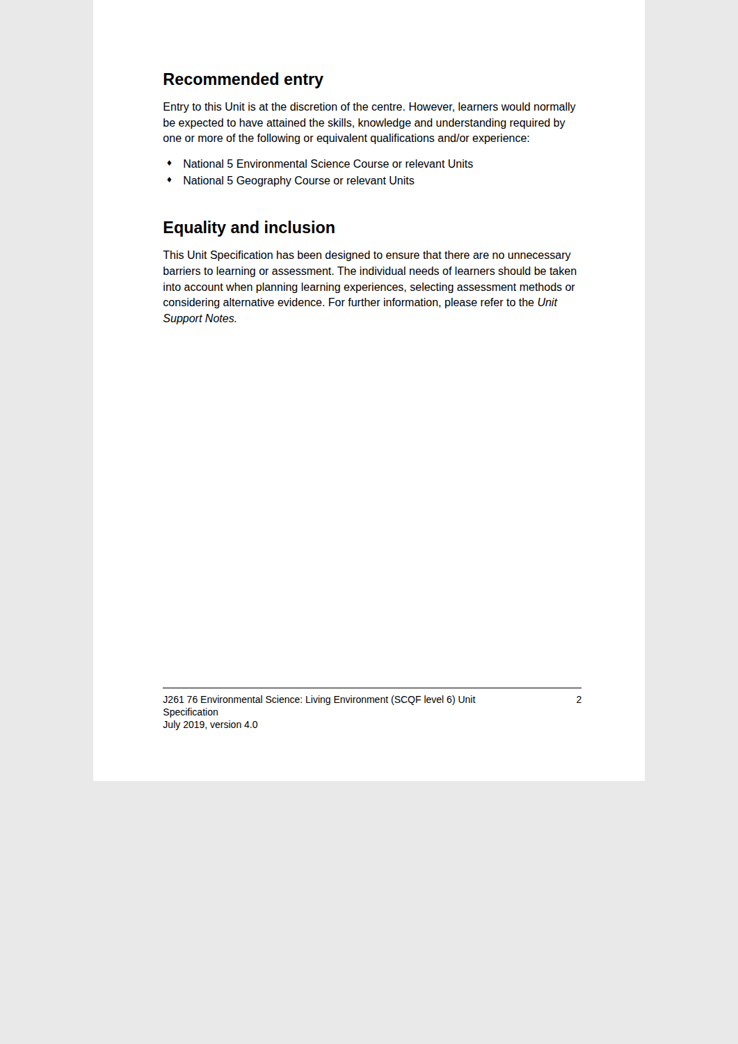Recommended entry
Entry to this Unit is at the discretion of the centre. However, learners would normally be expected to have attained the skills, knowledge and understanding required by one or more of the following or equivalent qualifications and/or experience:
National 5 Environmental Science Course or relevant Units
National 5 Geography Course or relevant Units
Equality and inclusion
This Unit Specification has been designed to ensure that there are no unnecessary barriers to learning or assessment. The individual needs of learners should be taken into account when planning learning experiences, selecting assessment methods or considering alternative evidence. For further information, please refer to the Unit Support Notes.
J261 76 Environmental Science: Living Environment (SCQF level 6) Unit Specification
July 2019, version 4.0
2